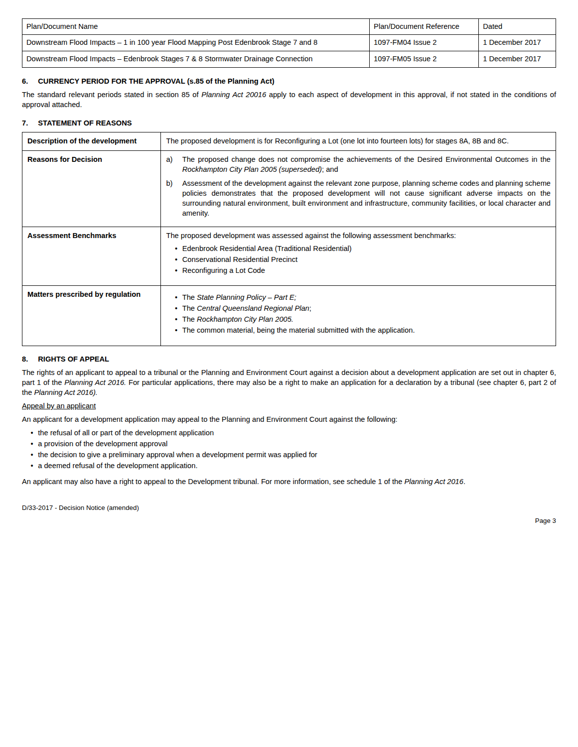| Plan/Document Name | Plan/Document Reference | Dated |
| --- | --- | --- |
| Downstream Flood Impacts – 1 in 100 year Flood Mapping Post Edenbrook Stage 7 and 8 | 1097-FM04 Issue 2 | 1 December 2017 |
| Downstream Flood Impacts – Edenbrook Stages 7 & 8 Stormwater Drainage Connection | 1097-FM05 Issue 2 | 1 December 2017 |
6. CURRENCY PERIOD FOR THE APPROVAL (s.85 of the Planning Act)
The standard relevant periods stated in section 85 of Planning Act 20016 apply to each aspect of development in this approval, if not stated in the conditions of approval attached.
7. STATEMENT OF REASONS
| Description of the development | The proposed development is for Reconfiguring a Lot (one lot into fourteen lots) for stages 8A, 8B and 8C. |
| Reasons for Decision | a) The proposed change does not compromise the achievements of the Desired Environmental Outcomes in the Rockhampton City Plan 2005 (superseded) ; and b) Assessment of the development against the relevant zone purpose, planning scheme codes and planning scheme policies demonstrates that the proposed development will not cause significant adverse impacts on the surrounding natural environment, built environment and infrastructure, community facilities, or local character and amenity. |
| Assessment Benchmarks | The proposed development was assessed against the following assessment benchmarks: Edenbrook Residential Area (Traditional Residential) Conservational Residential Precinct Reconfiguring a Lot Code |
| Matters prescribed by regulation | The State Planning Policy – Part E; The Central Queensland Regional Plan ; The Rockhampton City Plan 2005. The common material, being the material submitted with the application. |
8. RIGHTS OF APPEAL
The rights of an applicant to appeal to a tribunal or the Planning and Environment Court against a decision about a development application are set out in chapter 6, part 1 of the Planning Act 2016. For particular applications, there may also be a right to make an application for a declaration by a tribunal (see chapter 6, part 2 of the Planning Act 2016).
Appeal by an applicant
An applicant for a development application may appeal to the Planning and Environment Court against the following:
the refusal of all or part of the development application
a provision of the development approval
the decision to give a preliminary approval when a development permit was applied for
a deemed refusal of the development application.
An applicant may also have a right to appeal to the Development tribunal. For more information, see schedule 1 of the Planning Act 2016.
D/33-2017 - Decision Notice (amended)
Page 3